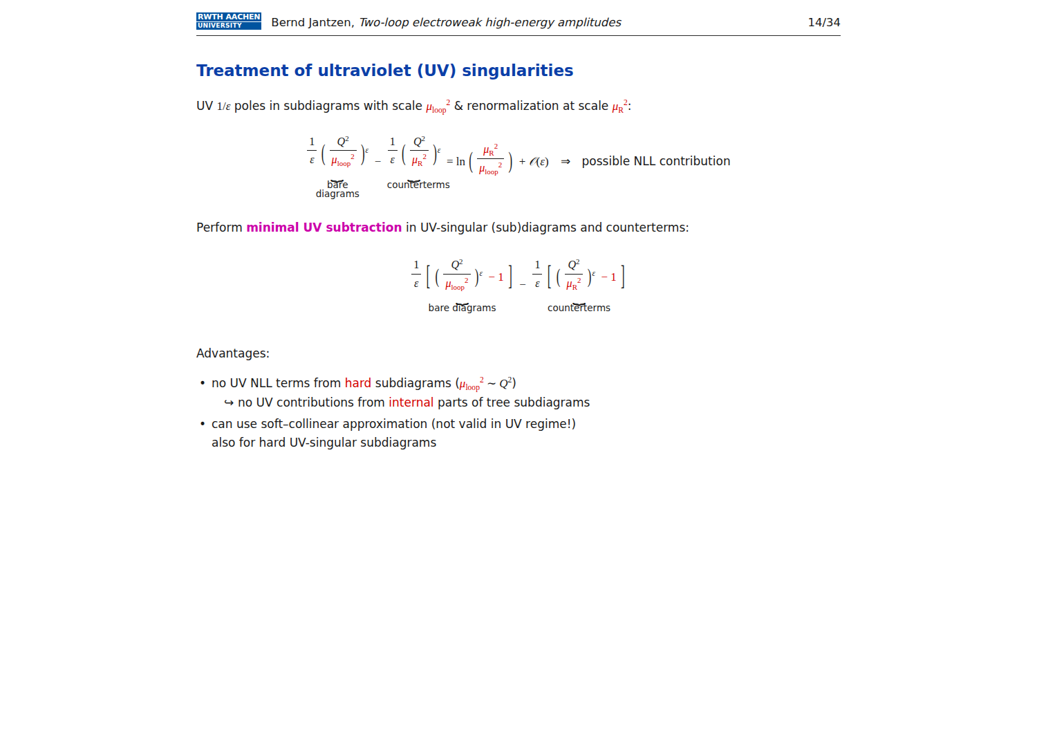RWTH AACHEN UNIVERSITY
Bernd Jantzen, Two-loop electroweak high-energy amplitudes
14/34
Treatment of ultraviolet (UV) singularities
UV 1/ε poles in subdiagrams with scale μloop2 & renormalization at scale μR2:
1 ε ( Q2 μloop2 )ε ⏟bare diagrams − 1 ε ( Q2 μR2 )ε ⏟counterterms = ln ( μR2 μloop2 ) + 𝒪(ε) ⇒ possible NLL contribution
Perform minimal UV subtraction in UV-singular (sub)diagrams and counterterms:
1 ε [ ( Q2 μloop2 )ε − 1 ] ⏟bare diagrams − 1 ε [ ( Q2 μR2 )ε − 1 ] ⏟counterterms
Advantages:
no UV NLL terms from hard subdiagrams (μloop2 ∼ Q2) ↪no UV contributions from internal parts of tree subdiagrams
can use soft–collinear approximation (not valid in UV regime!) also for hard UV-singular subdiagrams